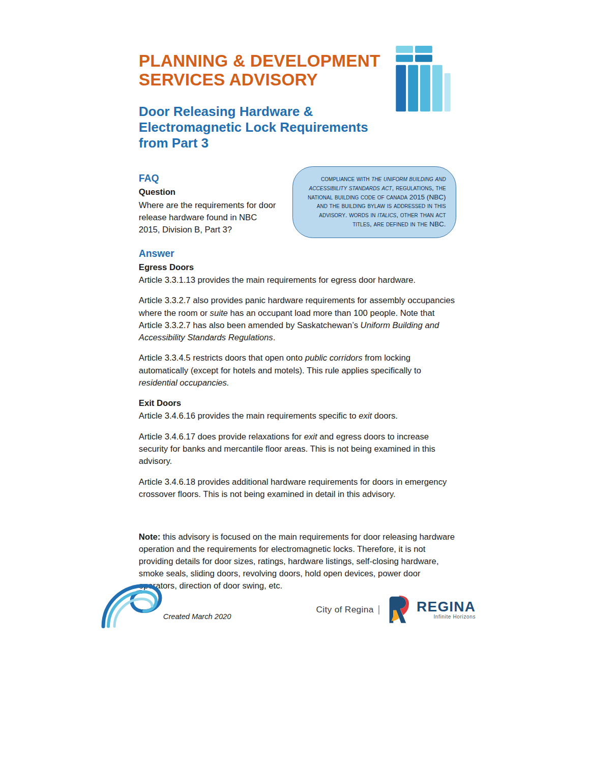PLANNING & DEVELOPMENT SERVICES ADVISORY
Door Releasing Hardware & Electromagnetic Lock Requirements from Part 3
Compliance with The Uniform Building and Accessibility Standards Act, Regulations, the National Building Code of Canada 2015 (NBC) and the building bylaw is addressed in this advisory. Words in italics, other than Act titles, are defined in the NBC.
FAQ
Question
Where are the requirements for door release hardware found in NBC 2015, Division B, Part 3?
Answer
Egress Doors
Article 3.3.1.13 provides the main requirements for egress door hardware.
Article 3.3.2.7 also provides panic hardware requirements for assembly occupancies where the room or suite has an occupant load more than 100 people. Note that Article 3.3.2.7 has also been amended by Saskatchewan’s Uniform Building and Accessibility Standards Regulations.
Article 3.3.4.5 restricts doors that open onto public corridors from locking automatically (except for hotels and motels). This rule applies specifically to residential occupancies.
Exit Doors
Article 3.4.6.16 provides the main requirements specific to exit doors.
Article 3.4.6.17 does provide relaxations for exit and egress doors to increase security for banks and mercantile floor areas. This is not being examined in this advisory.
Article 3.4.6.18 provides additional hardware requirements for doors in emergency crossover floors. This is not being examined in detail in this advisory.
Note: this advisory is focused on the main requirements for door releasing hardware operation and the requirements for electromagnetic locks. Therefore, it is not providing details for door sizes, ratings, hardware listings, self-closing hardware, smoke seals, sliding doors, revolving doors, hold open devices, power door operators, direction of door swing, etc.
Created March 2020
City of Regina REGINA Infinite Horizons